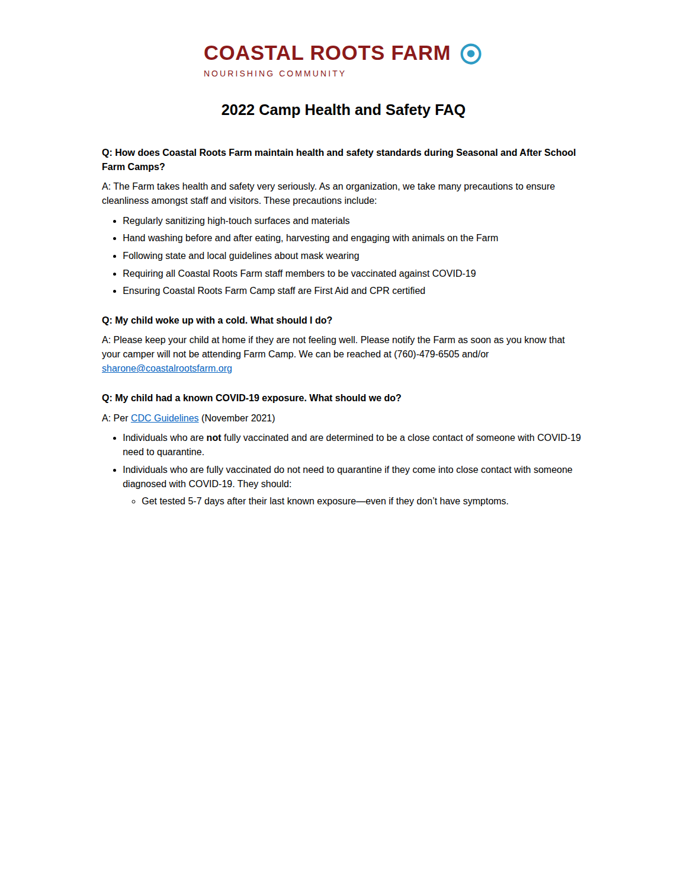COASTAL ROOTS FARM⦿
NOURISHING COMMUNITY
2022 Camp Health and Safety FAQ
Q: How does Coastal Roots Farm maintain health and safety standards during Seasonal and After School Farm Camps?
A: The Farm takes health and safety very seriously. As an organization, we take many precautions to ensure cleanliness amongst staff and visitors. These precautions include:
Regularly sanitizing high-touch surfaces and materials
Hand washing before and after eating, harvesting and engaging with animals on the Farm
Following state and local guidelines about mask wearing
Requiring all Coastal Roots Farm staff members to be vaccinated against COVID-19
Ensuring Coastal Roots Farm Camp staff are First Aid and CPR certified
Q: My child woke up with a cold. What should I do?
A: Please keep your child at home if they are not feeling well. Please notify the Farm as soon as you know that your camper will not be attending Farm Camp. We can be reached at (760)-479-6505 and/or sharone@coastalrootsfarm.org
Q: My child had a known COVID-19 exposure. What should we do?
A: Per CDC Guidelines (November 2021)
Individuals who are not fully vaccinated and are determined to be a close contact of someone with COVID-19 need to quarantine.
Individuals who are fully vaccinated do not need to quarantine if they come into close contact with someone diagnosed with COVID-19. They should:
Get tested 5-7 days after their last known exposure—even if they don’t have symptoms.